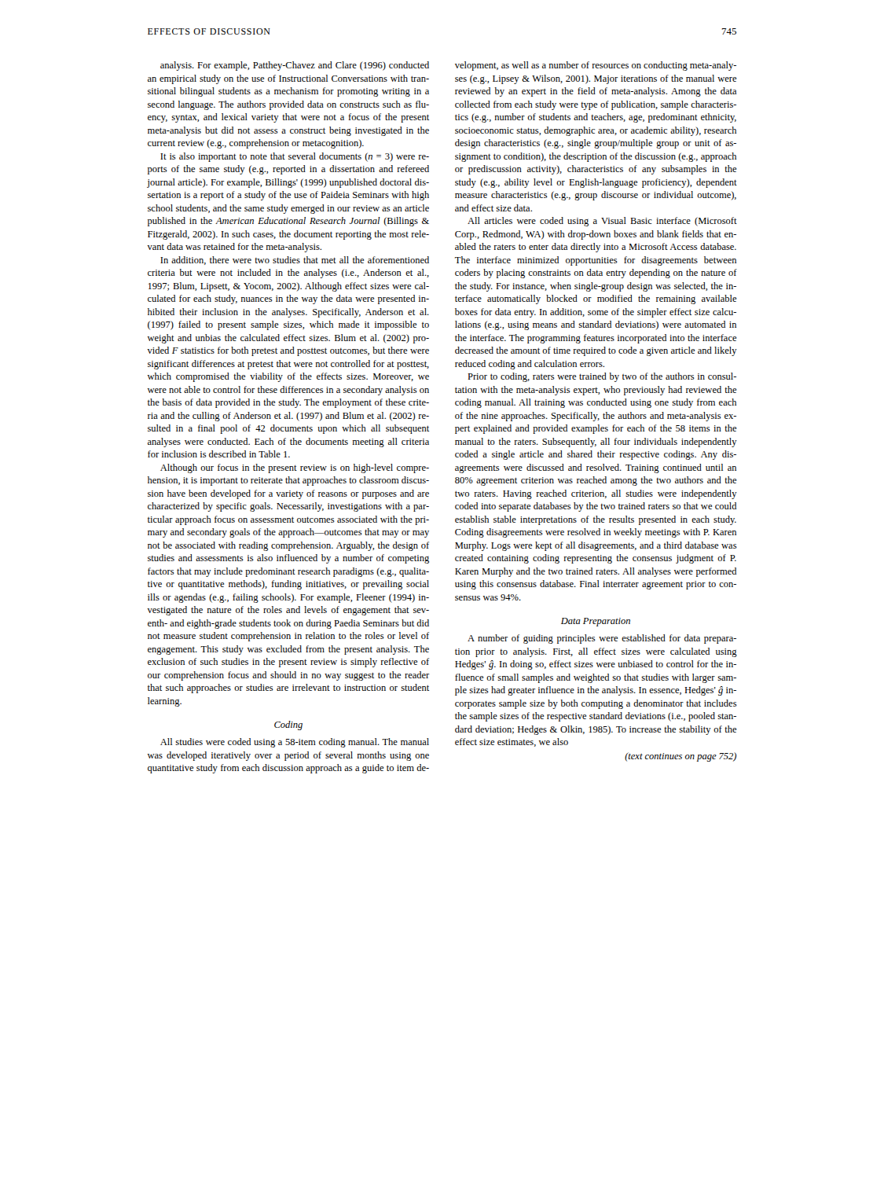Effects of Discussion 745
analysis. For example, Patthey-Chavez and Clare (1996) conducted an empirical study on the use of Instructional Conversations with transitional bilingual students as a mechanism for promoting writing in a second language. The authors provided data on constructs such as fluency, syntax, and lexical variety that were not a focus of the present meta-analysis but did not assess a construct being investigated in the current review (e.g., comprehension or metacognition).
It is also important to note that several documents (n = 3) were reports of the same study (e.g., reported in a dissertation and refereed journal article). For example, Billings' (1999) unpublished doctoral dissertation is a report of a study of the use of Paideia Seminars with high school students, and the same study emerged in our review as an article published in the American Educational Research Journal (Billings & Fitzgerald, 2002). In such cases, the document reporting the most relevant data was retained for the meta-analysis.
In addition, there were two studies that met all the aforementioned criteria but were not included in the analyses (i.e., Anderson et al., 1997; Blum, Lipsett, & Yocom, 2002). Although effect sizes were calculated for each study, nuances in the way the data were presented inhibited their inclusion in the analyses. Specifically, Anderson et al. (1997) failed to present sample sizes, which made it impossible to weight and unbias the calculated effect sizes. Blum et al. (2002) provided F statistics for both pretest and posttest outcomes, but there were significant differences at pretest that were not controlled for at posttest, which compromised the viability of the effects sizes. Moreover, we were not able to control for these differences in a secondary analysis on the basis of data provided in the study. The employment of these criteria and the culling of Anderson et al. (1997) and Blum et al. (2002) resulted in a final pool of 42 documents upon which all subsequent analyses were conducted. Each of the documents meeting all criteria for inclusion is described in Table 1.
Although our focus in the present review is on high-level comprehension, it is important to reiterate that approaches to classroom discussion have been developed for a variety of reasons or purposes and are characterized by specific goals. Necessarily, investigations with a particular approach focus on assessment outcomes associated with the primary and secondary goals of the approach—outcomes that may or may not be associated with reading comprehension. Arguably, the design of studies and assessments is also influenced by a number of competing factors that may include predominant research paradigms (e.g., qualitative or quantitative methods), funding initiatives, or prevailing social ills or agendas (e.g., failing schools). For example, Fleener (1994) investigated the nature of the roles and levels of engagement that seventh- and eighth-grade students took on during Paedia Seminars but did not measure student comprehension in relation to the roles or level of engagement. This study was excluded from the present analysis. The exclusion of such studies in the present review is simply reflective of our comprehension focus and should in no way suggest to the reader that such approaches or studies are irrelevant to instruction or student learning.
Coding
All studies were coded using a 58-item coding manual. The manual was developed iteratively over a period of several months using one quantitative study from each discussion approach as a guide to item development, as well as a number of resources on conducting meta-analyses (e.g., Lipsey & Wilson, 2001). Major iterations of the manual were reviewed by an expert in the field of meta-analysis. Among the data collected from each study were type of publication, sample characteristics (e.g., number of students and teachers, age, predominant ethnicity, socioeconomic status, demographic area, or academic ability), research design characteristics (e.g., single group/multiple group or unit of assignment to condition), the description of the discussion (e.g., approach or prediscussion activity), characteristics of any subsamples in the study (e.g., ability level or English-language proficiency), dependent measure characteristics (e.g., group discourse or individual outcome), and effect size data.
All articles were coded using a Visual Basic interface (Microsoft Corp., Redmond, WA) with drop-down boxes and blank fields that enabled the raters to enter data directly into a Microsoft Access database. The interface minimized opportunities for disagreements between coders by placing constraints on data entry depending on the nature of the study. For instance, when single-group design was selected, the interface automatically blocked or modified the remaining available boxes for data entry. In addition, some of the simpler effect size calculations (e.g., using means and standard deviations) were automated in the interface. The programming features incorporated into the interface decreased the amount of time required to code a given article and likely reduced coding and calculation errors.
Prior to coding, raters were trained by two of the authors in consultation with the meta-analysis expert, who previously had reviewed the coding manual. All training was conducted using one study from each of the nine approaches. Specifically, the authors and meta-analysis expert explained and provided examples for each of the 58 items in the manual to the raters. Subsequently, all four individuals independently coded a single article and shared their respective codings. Any disagreements were discussed and resolved. Training continued until an 80% agreement criterion was reached among the two authors and the two raters. Having reached criterion, all studies were independently coded into separate databases by the two trained raters so that we could establish stable interpretations of the results presented in each study. Coding disagreements were resolved in weekly meetings with P. Karen Murphy. Logs were kept of all disagreements, and a third database was created containing coding representing the consensus judgment of P. Karen Murphy and the two trained raters. All analyses were performed using this consensus database. Final interrater agreement prior to consensus was 94%.
Data Preparation
A number of guiding principles were established for data preparation prior to analysis. First, all effect sizes were calculated using Hedges' ĝ. In doing so, effect sizes were unbiased to control for the influence of small samples and weighted so that studies with larger sample sizes had greater influence in the analysis. In essence, Hedges' ĝ incorporates sample size by both computing a denominator that includes the sample sizes of the respective standard deviations (i.e., pooled standard deviation; Hedges & Olkin, 1985). To increase the stability of the effect size estimates, we also
(text continues on page 752)